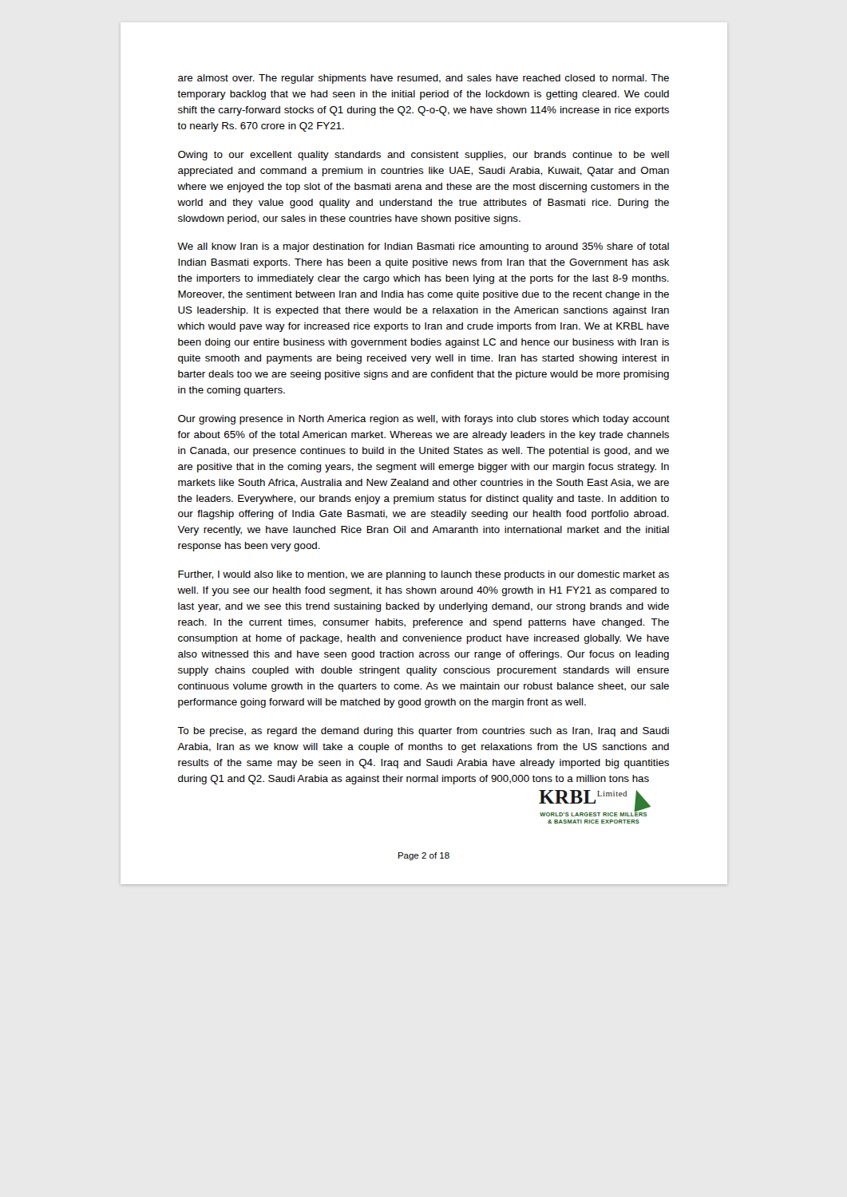are almost over. The regular shipments have resumed, and sales have reached closed to normal. The temporary backlog that we had seen in the initial period of the lockdown is getting cleared. We could shift the carry-forward stocks of Q1 during the Q2. Q-o-Q, we have shown 114% increase in rice exports to nearly Rs. 670 crore in Q2 FY21.
Owing to our excellent quality standards and consistent supplies, our brands continue to be well appreciated and command a premium in countries like UAE, Saudi Arabia, Kuwait, Qatar and Oman where we enjoyed the top slot of the basmati arena and these are the most discerning customers in the world and they value good quality and understand the true attributes of Basmati rice. During the slowdown period, our sales in these countries have shown positive signs.
We all know Iran is a major destination for Indian Basmati rice amounting to around 35% share of total Indian Basmati exports. There has been a quite positive news from Iran that the Government has ask the importers to immediately clear the cargo which has been lying at the ports for the last 8-9 months. Moreover, the sentiment between Iran and India has come quite positive due to the recent change in the US leadership. It is expected that there would be a relaxation in the American sanctions against Iran which would pave way for increased rice exports to Iran and crude imports from Iran. We at KRBL have been doing our entire business with government bodies against LC and hence our business with Iran is quite smooth and payments are being received very well in time. Iran has started showing interest in barter deals too we are seeing positive signs and are confident that the picture would be more promising in the coming quarters.
Our growing presence in North America region as well, with forays into club stores which today account for about 65% of the total American market. Whereas we are already leaders in the key trade channels in Canada, our presence continues to build in the United States as well. The potential is good, and we are positive that in the coming years, the segment will emerge bigger with our margin focus strategy. In markets like South Africa, Australia and New Zealand and other countries in the South East Asia, we are the leaders. Everywhere, our brands enjoy a premium status for distinct quality and taste. In addition to our flagship offering of India Gate Basmati, we are steadily seeding our health food portfolio abroad. Very recently, we have launched Rice Bran Oil and Amaranth into international market and the initial response has been very good.
Further, I would also like to mention, we are planning to launch these products in our domestic market as well. If you see our health food segment, it has shown around 40% growth in H1 FY21 as compared to last year, and we see this trend sustaining backed by underlying demand, our strong brands and wide reach. In the current times, consumer habits, preference and spend patterns have changed. The consumption at home of package, health and convenience product have increased globally. We have also witnessed this and have seen good traction across our range of offerings. Our focus on leading supply chains coupled with double stringent quality conscious procurement standards will ensure continuous volume growth in the quarters to come. As we maintain our robust balance sheet, our sale performance going forward will be matched by good growth on the margin front as well.
To be precise, as regard the demand during this quarter from countries such as Iran, Iraq and Saudi Arabia, Iran as we know will take a couple of months to get relaxations from the US sanctions and results of the same may be seen in Q4. Iraq and Saudi Arabia have already imported big quantities during Q1 and Q2. Saudi Arabia as against their normal imports of 900,000 tons to a million tons has
KRBLLimited
World's Largest Rice Millers
& Basmati Rice Exporters
Page 2 of 18